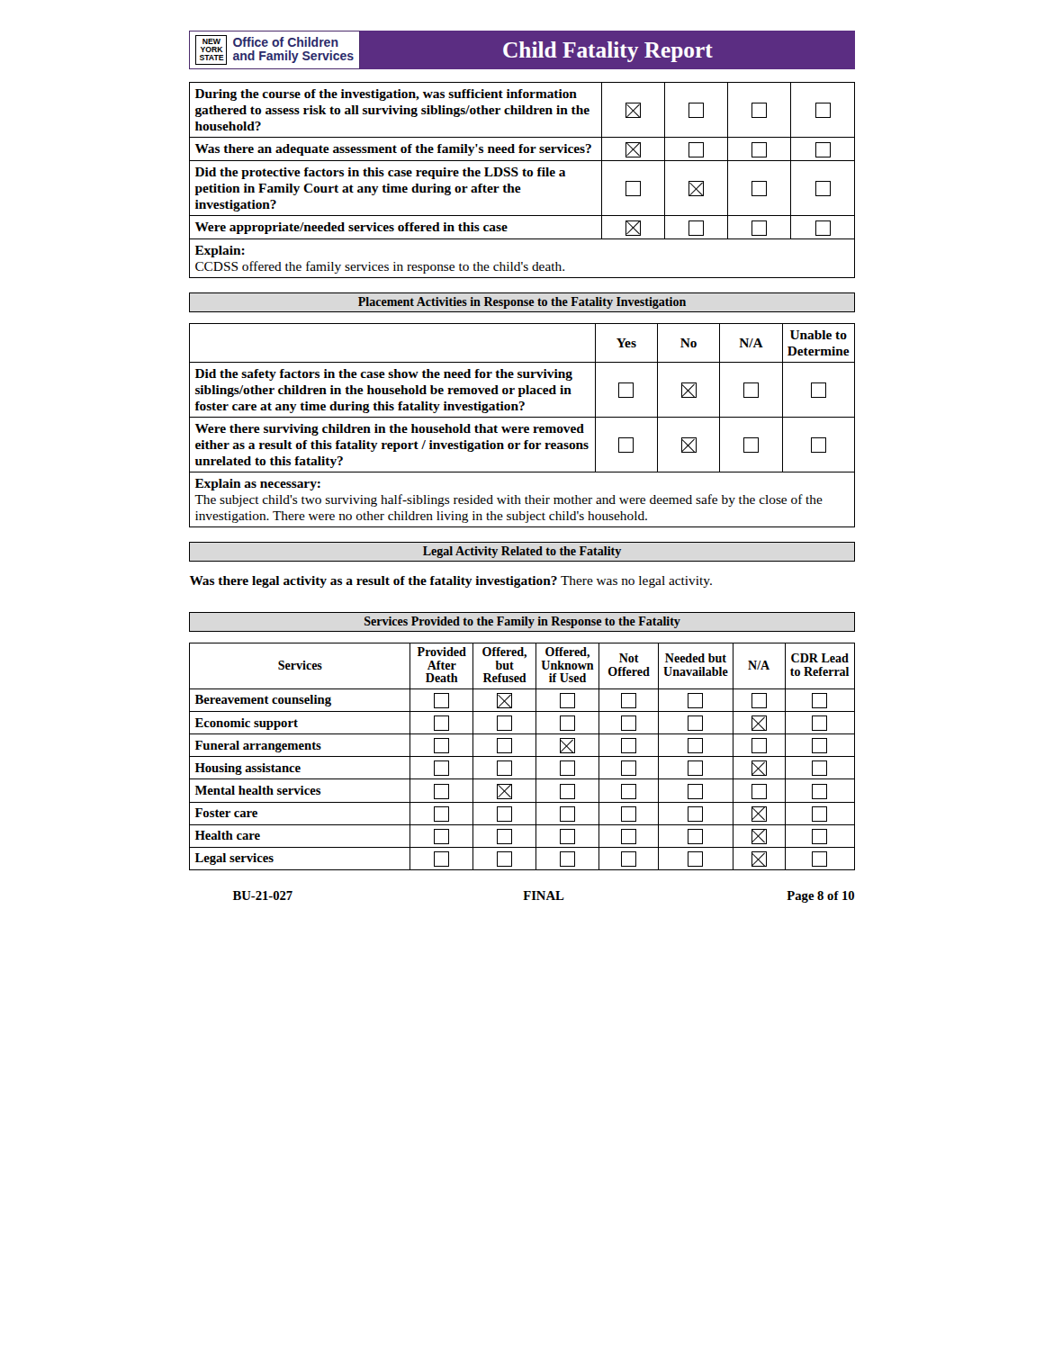NEW
YORK
STATE
Office of Children and Family Services
Child Fatality Report
| During the course of the investigation, was sufficient information gathered to assess risk to all surviving siblings/other children in the household? | | | | |
| Was there an adequate assessment of the family's need for services? | | | | |
| Did the protective factors in this case require the LDSS to file a petition in Family Court at any time during or after the investigation? | | | | |
| Were appropriate/needed services offered in this case | | | | |
| Explain: CCDSS offered the family services in response to the child's death. |
Placement Activities in Response to the Fatality Investigation
| | Yes | No | N/A | Unable to Determine |
| Did the safety factors in the case show the need for the surviving siblings/other children in the household be removed or placed in foster care at any time during this fatality investigation? | | | | |
| Were there surviving children in the household that were removed either as a result of this fatality report / investigation or for reasons unrelated to this fatality? | | | | |
| Explain as necessary: The subject child's two surviving half-siblings resided with their mother and were deemed safe by the close of the investigation. There were no other children living in the subject child's household. |
Legal Activity Related to the Fatality
Was there legal activity as a result of the fatality investigation? There was no legal activity.
Services Provided to the Family in Response to the Fatality
| Services | Provided After Death | Offered, but Refused | Offered, Unknown if Used | Not Offered | Needed but Unavailable | N/A | CDR Lead to Referral |
| --- | --- | --- | --- | --- | --- | --- | --- |
| Bereavement counseling | | | | | | | |
| Economic support | | | | | | | |
| Funeral arrangements | | | | | | | |
| Housing assistance | | | | | | | |
| Mental health services | | | | | | | |
| Foster care | | | | | | | |
| Health care | | | | | | | |
| Legal services | | | | | | | |
BU-21-027
FINAL
Page 8 of 10